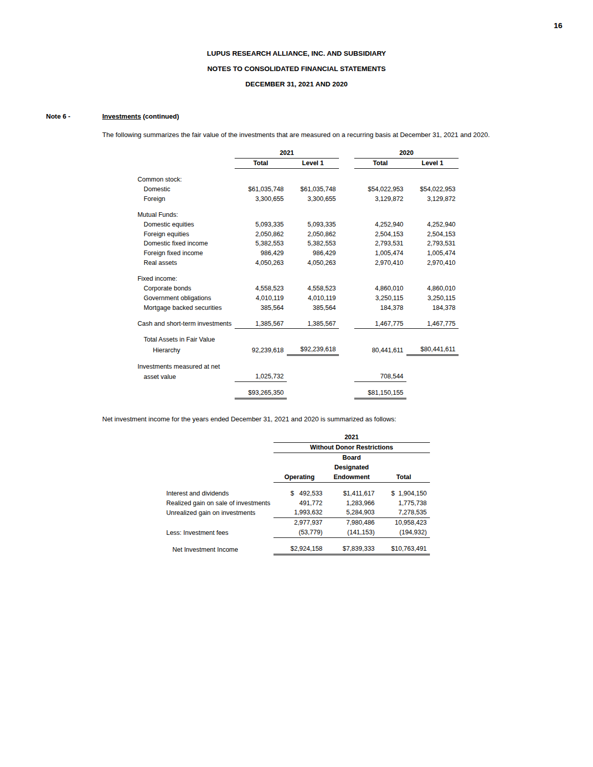16
LUPUS RESEARCH ALLIANCE, INC. AND SUBSIDIARY
NOTES TO CONSOLIDATED FINANCIAL STATEMENTS
DECEMBER 31, 2021 AND 2020
Note 6 -
Investments (continued)
The following summarizes the fair value of the investments that are measured on a recurring basis at December 31, 2021 and 2020.
| | 2021 | | 2020 |
| | Total | Level 1 | | Total | Level 1 |
| Common stock: | | | | | |
| Domestic | $61,035,748 | $61,035,748 | | $54,022,953 | $54,022,953 |
| Foreign | 3,300,655 | 3,300,655 | | 3,129,872 | 3,129,872 |
| Mutual Funds: | | | | | |
| Domestic equities | 5,093,335 | 5,093,335 | | 4,252,940 | 4,252,940 |
| Foreign equities | 2,050,862 | 2,050,862 | | 2,504,153 | 2,504,153 |
| Domestic fixed income | 5,382,553 | 5,382,553 | | 2,793,531 | 2,793,531 |
| Foreign fixed income | 986,429 | 986,429 | | 1,005,474 | 1,005,474 |
| Real assets | 4,050,263 | 4,050,263 | | 2,970,410 | 2,970,410 |
| Fixed income: | | | | | |
| Corporate bonds | 4,558,523 | 4,558,523 | | 4,860,010 | 4,860,010 |
| Government obligations | 4,010,119 | 4,010,119 | | 3,250,115 | 3,250,115 |
| Mortgage backed securities | 385,564 | 385,564 | | 184,378 | 184,378 |
| Cash and short-term investments | 1,385,567 | 1,385,567 | | 1,467,775 | 1,467,775 |
| Total Assets in Fair Value | | | | | |
| Hierarchy | 92,239,618 | $92,239,618 | | 80,441,611 | $80,441,611 |
| Investments measured at net | | | | | |
| asset value | 1,025,732 | | | 708,544 | |
| | $93,265,350 | | | $81,150,155 | |
Net investment income for the years ended December 31, 2021 and 2020 is summarized as follows:
| | 2021 |
| | Without Donor Restrictions |
| | | Board | |
| | | Designated | |
| | Operating | Endowment | Total |
| Interest and dividends | $ 492,533 | $1,411,617 | $ 1,904,150 |
| Realized gain on sale of investments | 491,772 | 1,283,966 | 1,775,738 |
| Unrealized gain on investments | 1,993,632 | 5,284,903 | 7,278,535 |
| | 2,977,937 | 7,980,486 | 10,958,423 |
| Less: Investment fees | (53,779) | (141,153) | (194,932) |
| Net Investment Income | $2,924,158 | $7,839,333 | $10,763,491 |